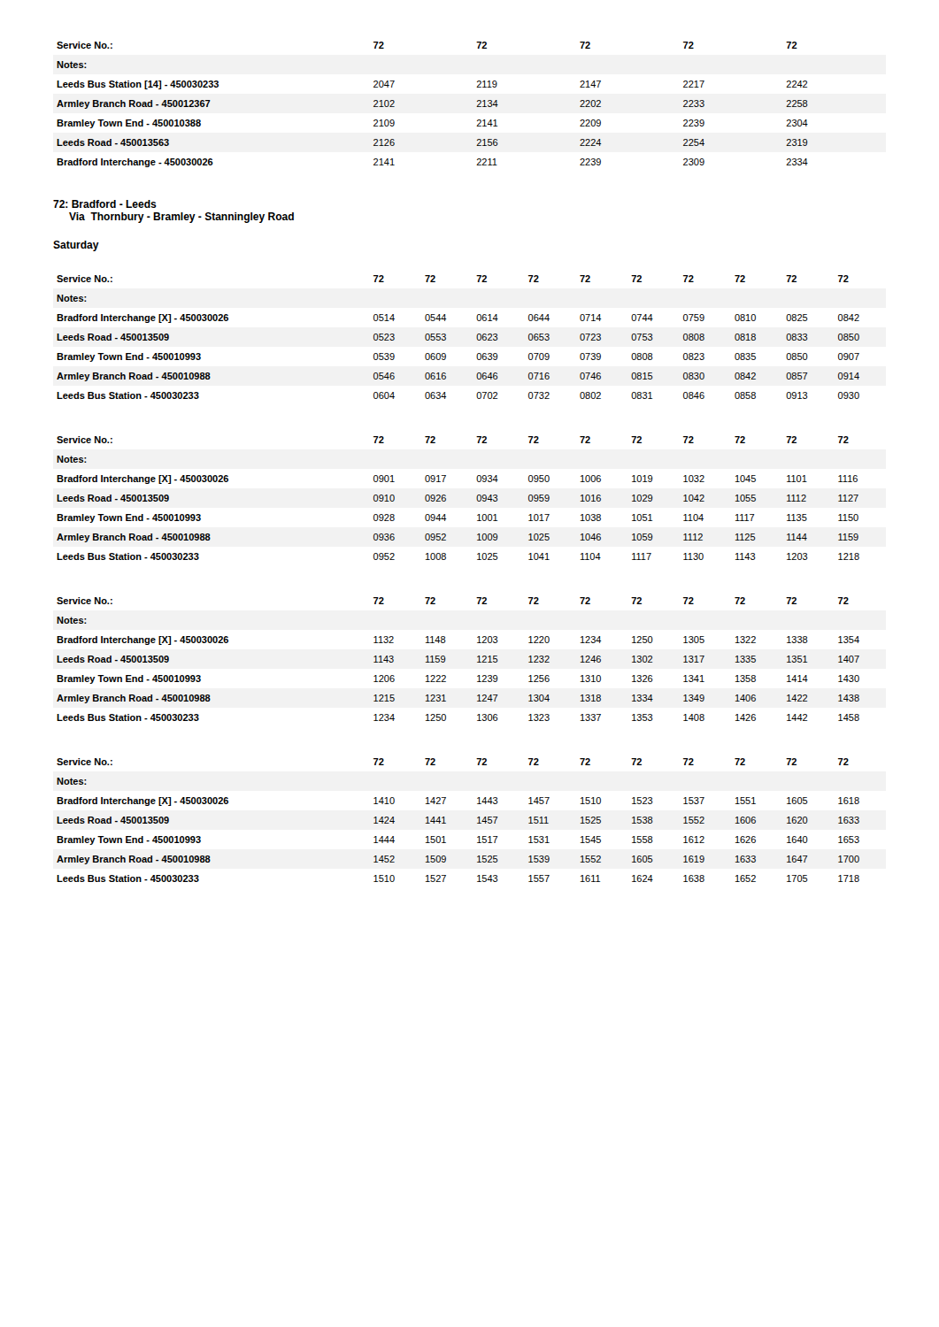| Service No.: | 72 | 72 | 72 | 72 | 72 |
| --- | --- | --- | --- | --- | --- |
| Notes: | | | | | |
| Leeds Bus Station [14] - 450030233 | 2047 | 2119 | 2147 | 2217 | 2242 |
| Armley Branch Road - 450012367 | 2102 | 2134 | 2202 | 2233 | 2258 |
| Bramley Town End - 450010388 | 2109 | 2141 | 2209 | 2239 | 2304 |
| Leeds Road - 450013563 | 2126 | 2156 | 2224 | 2254 | 2319 |
| Bradford Interchange - 450030026 | 2141 | 2211 | 2239 | 2309 | 2334 |
72: Bradford - Leeds Via Thornbury - Bramley - Stanningley Road
Saturday
| Service No.: | 72 | 72 | 72 | 72 | 72 | 72 | 72 | 72 | 72 | 72 |
| --- | --- | --- | --- | --- | --- | --- | --- | --- | --- | --- |
| Notes: | | | | | | | | | | |
| Bradford Interchange [X] - 450030026 | 0514 | 0544 | 0614 | 0644 | 0714 | 0744 | 0759 | 0810 | 0825 | 0842 |
| Leeds Road - 450013509 | 0523 | 0553 | 0623 | 0653 | 0723 | 0753 | 0808 | 0818 | 0833 | 0850 |
| Bramley Town End - 450010993 | 0539 | 0609 | 0639 | 0709 | 0739 | 0808 | 0823 | 0835 | 0850 | 0907 |
| Armley Branch Road - 450010988 | 0546 | 0616 | 0646 | 0716 | 0746 | 0815 | 0830 | 0842 | 0857 | 0914 |
| Leeds Bus Station - 450030233 | 0604 | 0634 | 0702 | 0732 | 0802 | 0831 | 0846 | 0858 | 0913 | 0930 |
| Service No.: | 72 | 72 | 72 | 72 | 72 | 72 | 72 | 72 | 72 | 72 |
| --- | --- | --- | --- | --- | --- | --- | --- | --- | --- | --- |
| Notes: | | | | | | | | | | |
| Bradford Interchange [X] - 450030026 | 0901 | 0917 | 0934 | 0950 | 1006 | 1019 | 1032 | 1045 | 1101 | 1116 |
| Leeds Road - 450013509 | 0910 | 0926 | 0943 | 0959 | 1016 | 1029 | 1042 | 1055 | 1112 | 1127 |
| Bramley Town End - 450010993 | 0928 | 0944 | 1001 | 1017 | 1038 | 1051 | 1104 | 1117 | 1135 | 1150 |
| Armley Branch Road - 450010988 | 0936 | 0952 | 1009 | 1025 | 1046 | 1059 | 1112 | 1125 | 1144 | 1159 |
| Leeds Bus Station - 450030233 | 0952 | 1008 | 1025 | 1041 | 1104 | 1117 | 1130 | 1143 | 1203 | 1218 |
| Service No.: | 72 | 72 | 72 | 72 | 72 | 72 | 72 | 72 | 72 | 72 |
| --- | --- | --- | --- | --- | --- | --- | --- | --- | --- | --- |
| Notes: | | | | | | | | | | |
| Bradford Interchange [X] - 450030026 | 1132 | 1148 | 1203 | 1220 | 1234 | 1250 | 1305 | 1322 | 1338 | 1354 |
| Leeds Road - 450013509 | 1143 | 1159 | 1215 | 1232 | 1246 | 1302 | 1317 | 1335 | 1351 | 1407 |
| Bramley Town End - 450010993 | 1206 | 1222 | 1239 | 1256 | 1310 | 1326 | 1341 | 1358 | 1414 | 1430 |
| Armley Branch Road - 450010988 | 1215 | 1231 | 1247 | 1304 | 1318 | 1334 | 1349 | 1406 | 1422 | 1438 |
| Leeds Bus Station - 450030233 | 1234 | 1250 | 1306 | 1323 | 1337 | 1353 | 1408 | 1426 | 1442 | 1458 |
| Service No.: | 72 | 72 | 72 | 72 | 72 | 72 | 72 | 72 | 72 | 72 |
| --- | --- | --- | --- | --- | --- | --- | --- | --- | --- | --- |
| Notes: | | | | | | | | | | |
| Bradford Interchange [X] - 450030026 | 1410 | 1427 | 1443 | 1457 | 1510 | 1523 | 1537 | 1551 | 1605 | 1618 |
| Leeds Road - 450013509 | 1424 | 1441 | 1457 | 1511 | 1525 | 1538 | 1552 | 1606 | 1620 | 1633 |
| Bramley Town End - 450010993 | 1444 | 1501 | 1517 | 1531 | 1545 | 1558 | 1612 | 1626 | 1640 | 1653 |
| Armley Branch Road - 450010988 | 1452 | 1509 | 1525 | 1539 | 1552 | 1605 | 1619 | 1633 | 1647 | 1700 |
| Leeds Bus Station - 450030233 | 1510 | 1527 | 1543 | 1557 | 1611 | 1624 | 1638 | 1652 | 1705 | 1718 |